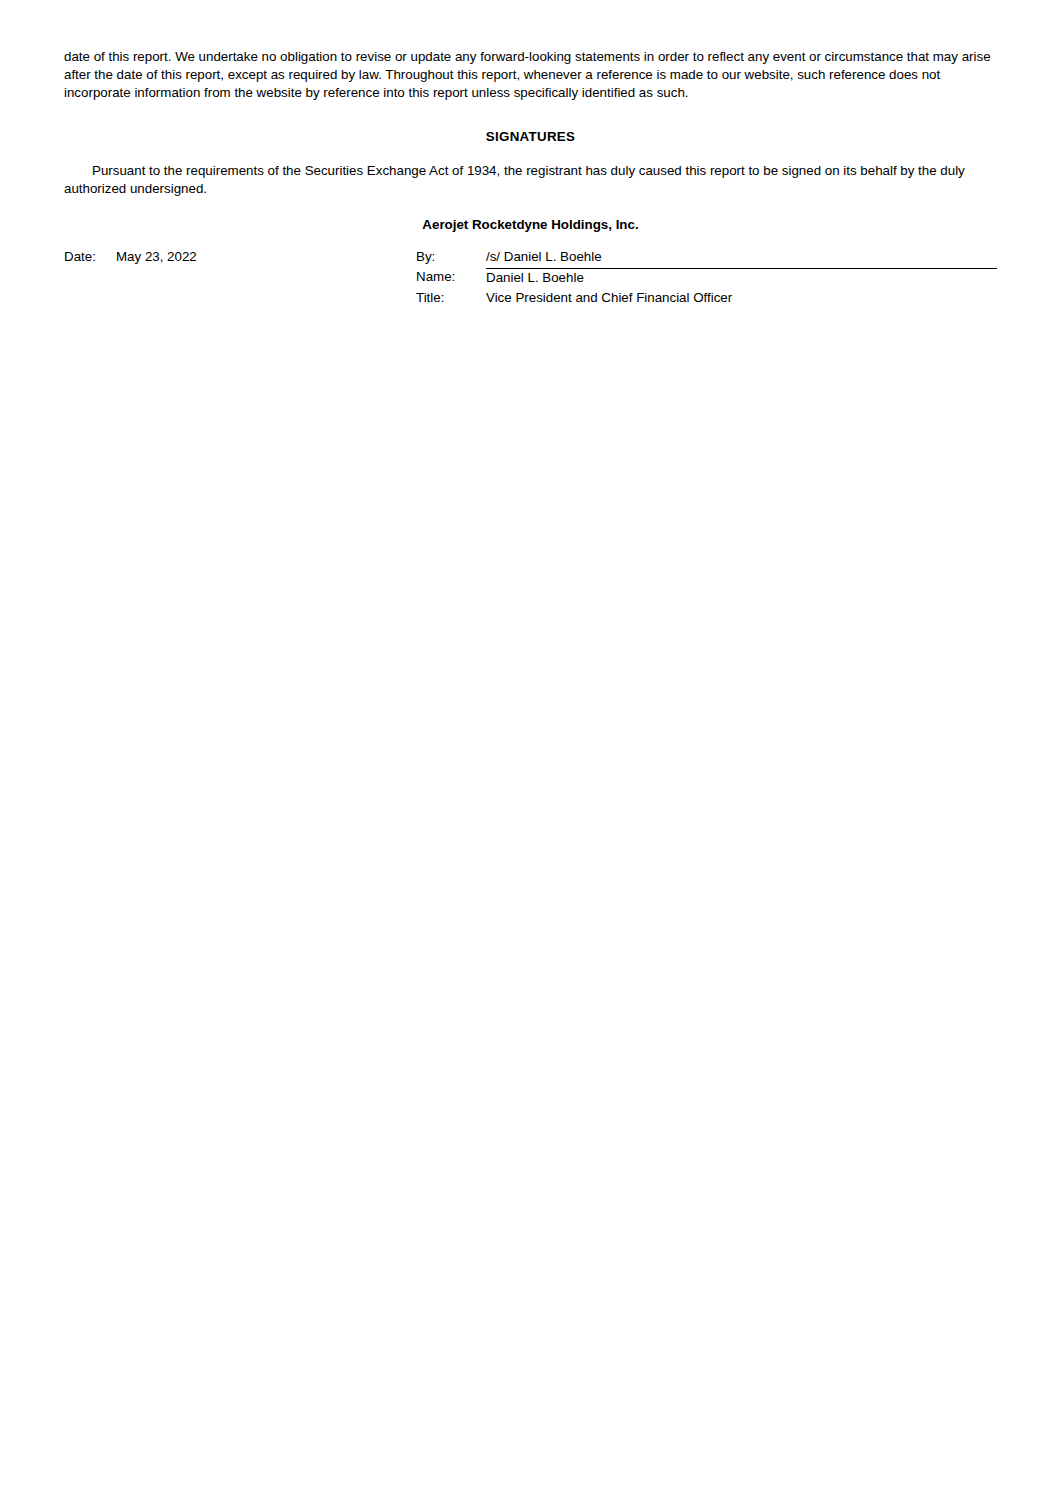date of this report. We undertake no obligation to revise or update any forward-looking statements in order to reflect any event or circumstance that may arise after the date of this report, except as required by law. Throughout this report, whenever a reference is made to our website, such reference does not incorporate information from the website by reference into this report unless specifically identified as such.
SIGNATURES
Pursuant to the requirements of the Securities Exchange Act of 1934, the registrant has duly caused this report to be signed on its behalf by the duly authorized undersigned.
Aerojet Rocketdyne Holdings, Inc.
| Date: | May 23, 2022 | By: | /s/ Daniel L. Boehle |
| | | Name: | Daniel L. Boehle |
| | | Title: | Vice President and Chief Financial Officer |